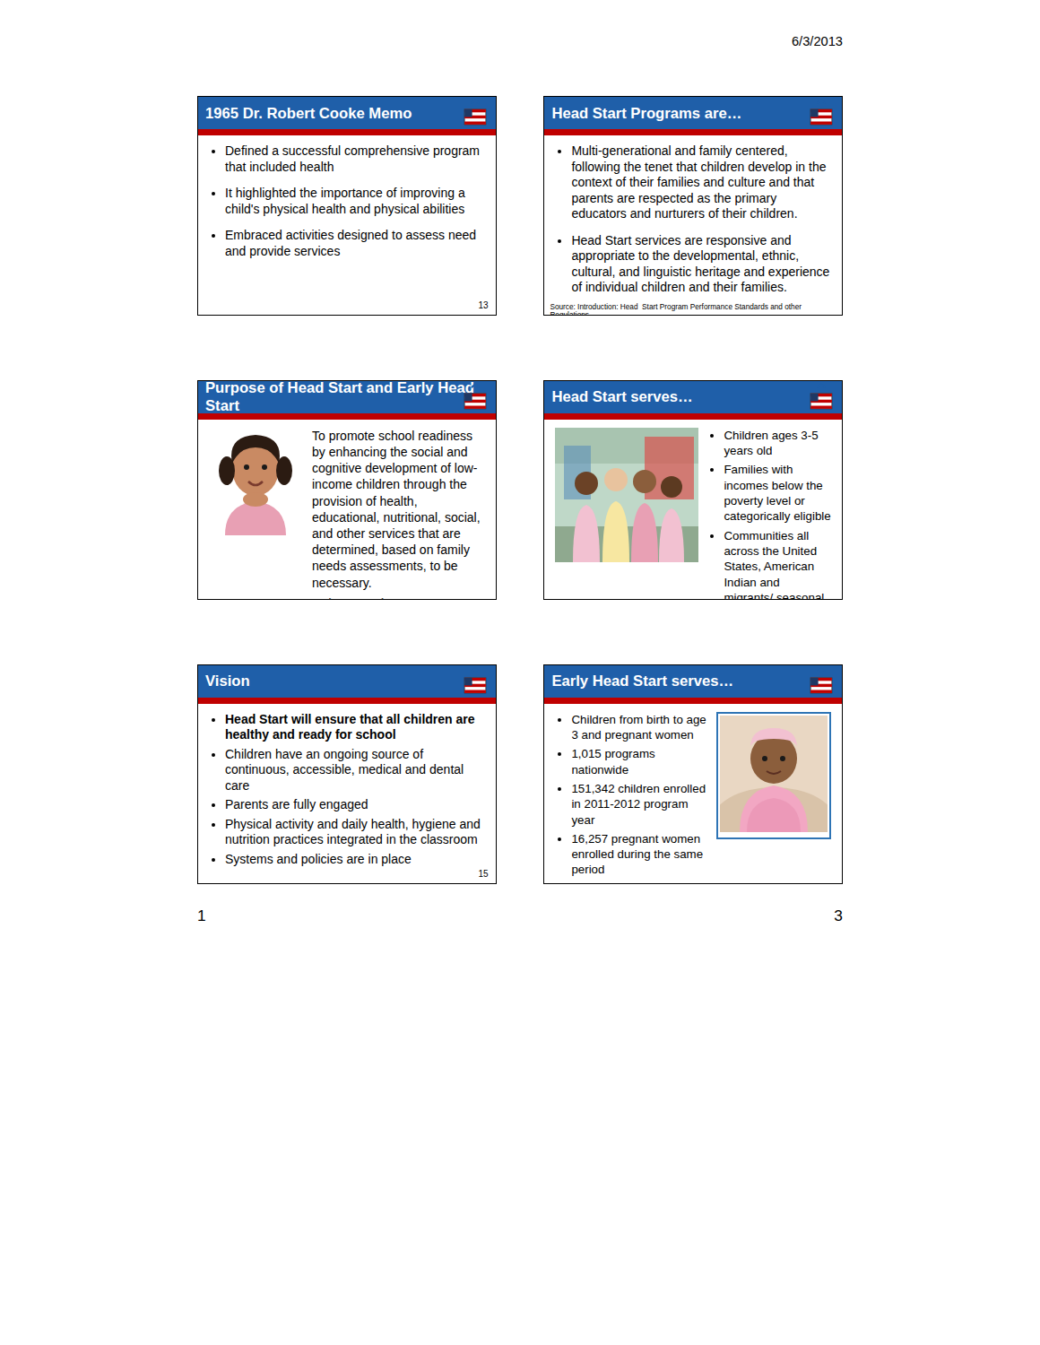6/3/2013
1965 Dr. Robert Cooke Memo
Defined a successful comprehensive program that included health
It highlighted the importance of improving a child's physical health and physical abilities
Embraced activities designed to assess need and provide services
13
Head Start Programs are…
Multi-generational and family centered, following the tenet that children develop in the context of their families and culture and that parents are respected as the primary educators and nurturers of their children.
Head Start services are responsive and appropriate to the developmental, ethnic, cultural, and linguistic heritage and experience of individual children and their families.
Source: Introduction: Head Start Program Performance Standards and other Regulations
Purpose of Head Start and Early Head Start
To promote school readiness by enhancing the social and cognitive development of low-income children through the provision of health, educational, nutritional, social, and other services that are determined, based on family needs assessments, to be necessary.
Source: HEAD START ACT Sec. 636. [42 U.S.C. 9831]
Head Start serves…
Children ages 3-5 years old
Families with incomes below the poverty level or categorically eligible
Communities all across the United States, American Indian and migrants/ seasonal workers
Children with disabilities*
* Represent at least 10% of all Head Start enrollees
Vision
Head Start will ensure that all children are healthy and ready for school
Children have an ongoing source of continuous, accessible, medical and dental care
Parents are fully engaged
Physical activity and daily health, hygiene and nutrition practices integrated in the classroom
Systems and policies are in place
15
Early Head Start serves…
Children from birth to age 3 and pregnant women
1,015 programs nationwide
151,342 children enrolled in 2011-2012 program year
16,257 pregnant women enrolled during the same period
Source: 2011 – 2012 Head Start Program Information Report (PIR)
1
3